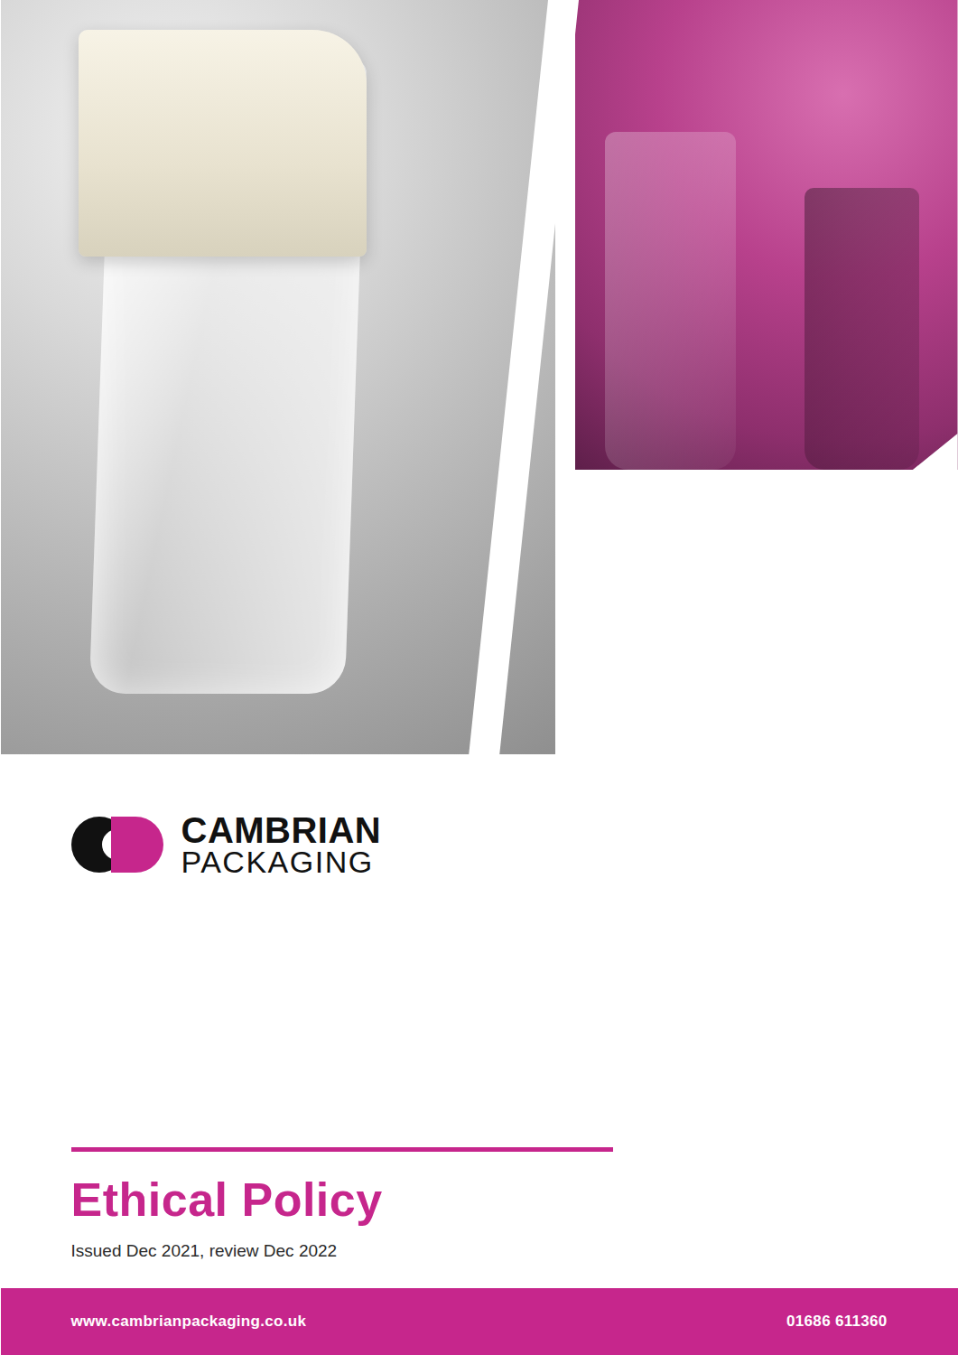CAMBRIAN
PACKAGING
Ethical Policy
Issued Dec 2021, review Dec 2022
www.cambrianpackaging.co.uk 01686 611360